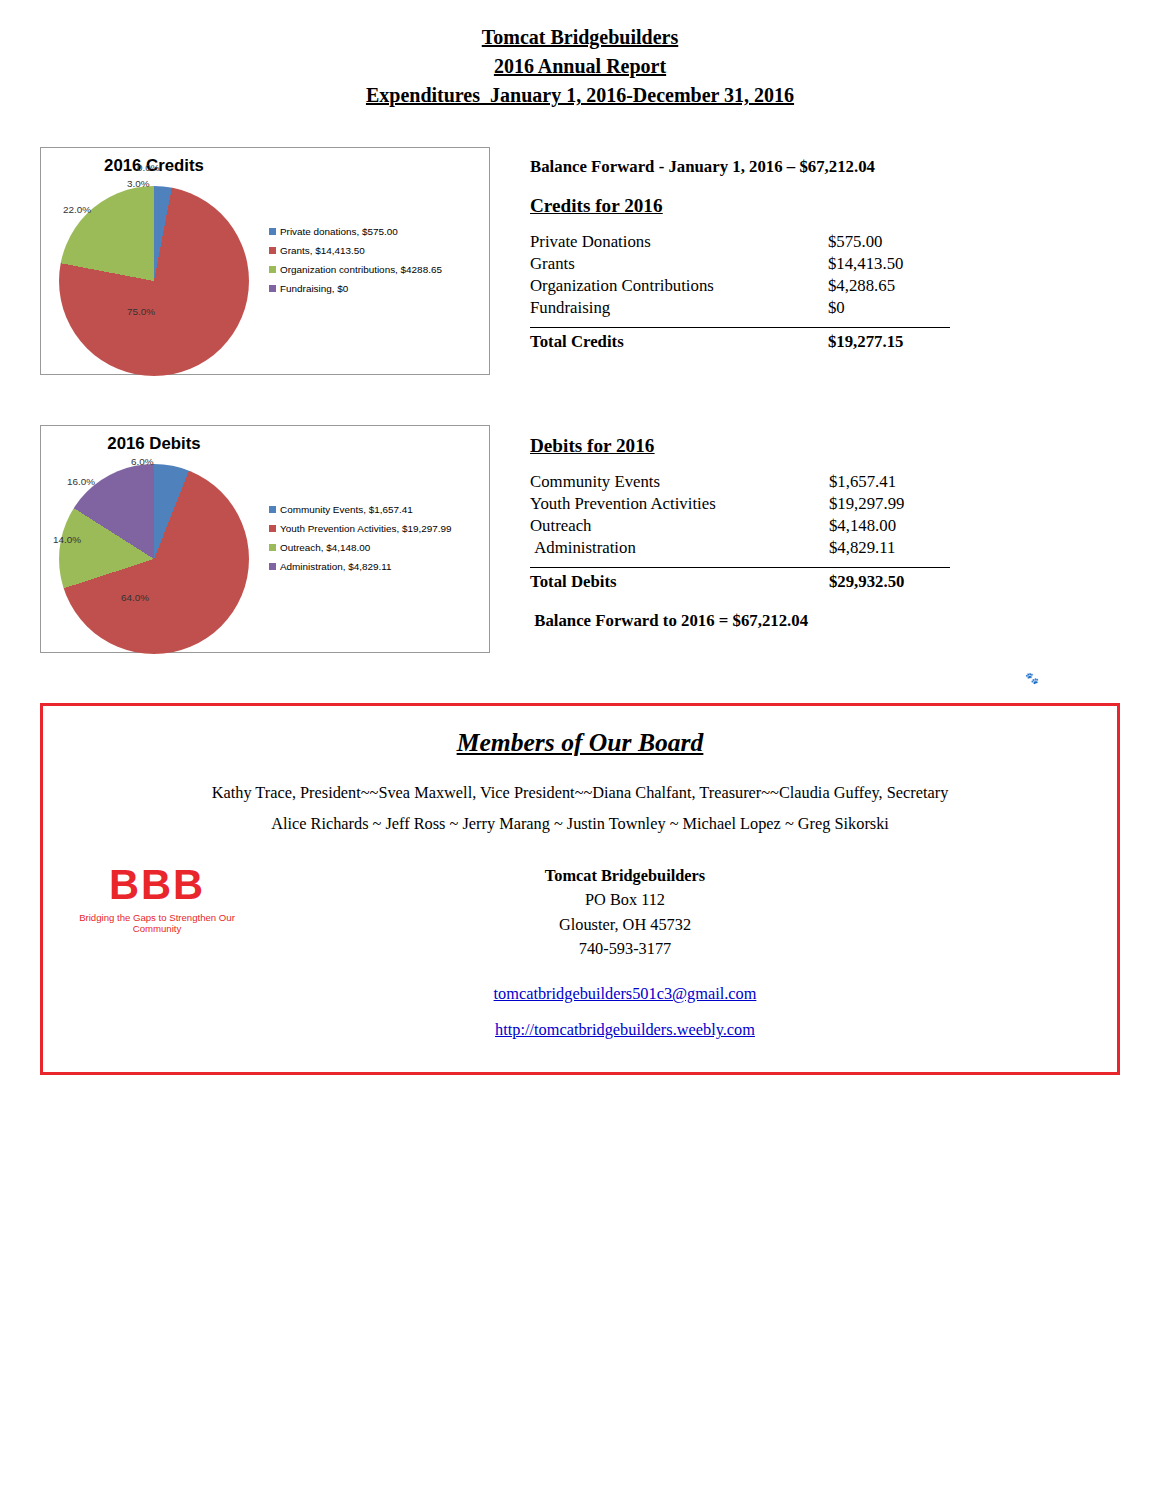Tomcat Bridgebuilders
2016 Annual Report
Expenditures January 1, 2016-December 31, 2016
2016 Credits
0.0% 3.0% 22.0% 75.0%
Private donations, $575.00
Grants, $14,413.50
Organization contributions, $4288.65
Fundraising, $0
Balance Forward - January 1, 2016 – $67,212.04
Credits for 2016
| Private Donations | $575.00 |
| Grants | $14,413.50 |
| Organization Contributions | $4,288.65 |
| Fundraising | $0 |
| Total Credits | $19,277.15 |
2016 Debits
6.0% 16.0% 14.0% 64.0%
Community Events, $1,657.41
Youth Prevention Activities, $19,297.99
Outreach, $4,148.00
Administration, $4,829.11
Debits for 2016
| Community Events | $1,657.41 |
| Youth Prevention Activities | $19,297.99 |
| Outreach | $4,148.00 |
| Administration | $4,829.11 |
| Total Debits | $29,932.50 |
Balance Forward to 2016 = $67,212.04
🐾
Members of Our Board
Kathy Trace, President~~Svea Maxwell, Vice President~~Diana Chalfant, Treasurer~~Claudia Guffey, Secretary
Alice Richards ~ Jeff Ross ~ Jerry Marang ~ Justin Townley ~ Michael Lopez ~ Greg Sikorski
BBB
Bridging the Gaps to Strengthen Our Community
Tomcat Bridgebuilders
PO Box 112
Glouster, OH 45732
740-593-3177
tomcatbridgebuilders501c3@gmail.com
http://tomcatbridgebuilders.weebly.com